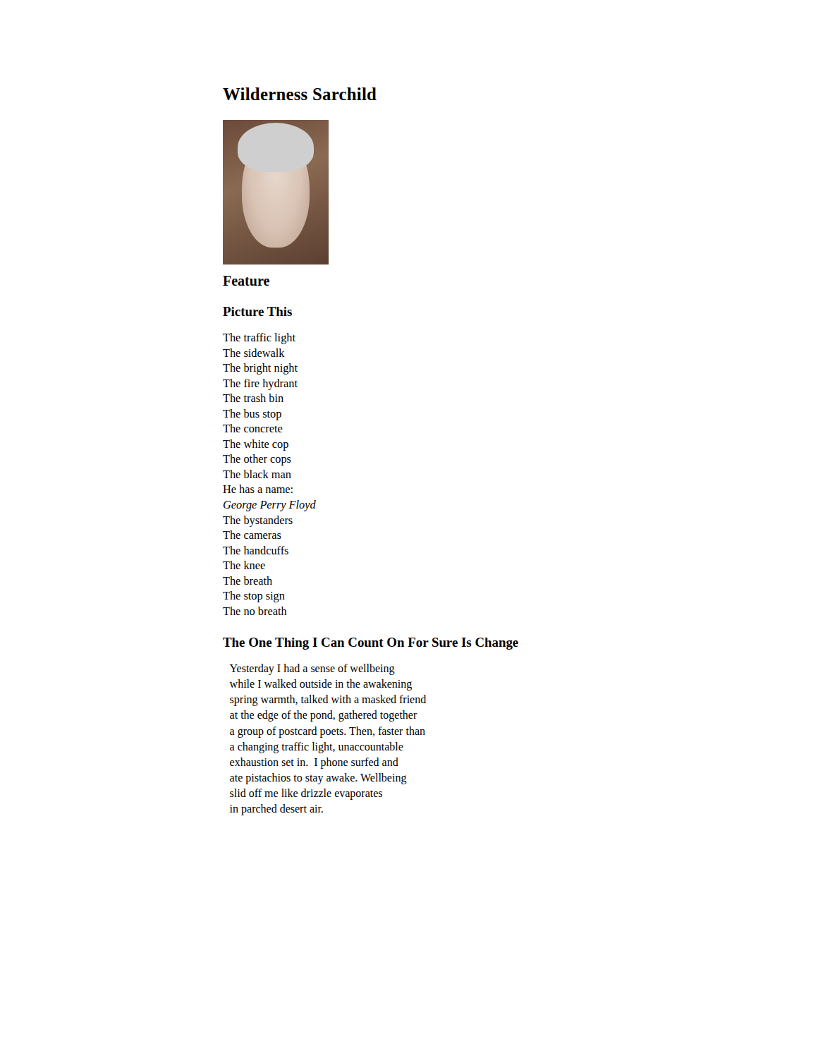Wilderness Sarchild
Feature
Picture This
The traffic light
The sidewalk
The bright night
The fire hydrant
The trash bin
The bus stop
The concrete
The white cop
The other cops
The black man
He has a name:
George Perry Floyd
The bystanders
The cameras
The handcuffs
The knee
The breath
The stop sign
The no breath
The One Thing I Can Count On For Sure Is Change
Yesterday I had a sense of wellbeing
while I walked outside in the awakening
spring warmth, talked with a masked friend
at the edge of the pond, gathered together
a group of postcard poets. Then, faster than
a changing traffic light, unaccountable
exhaustion set in. I phone surfed and
ate pistachios to stay awake. Wellbeing
slid off me like drizzle evaporates
in parched desert air.